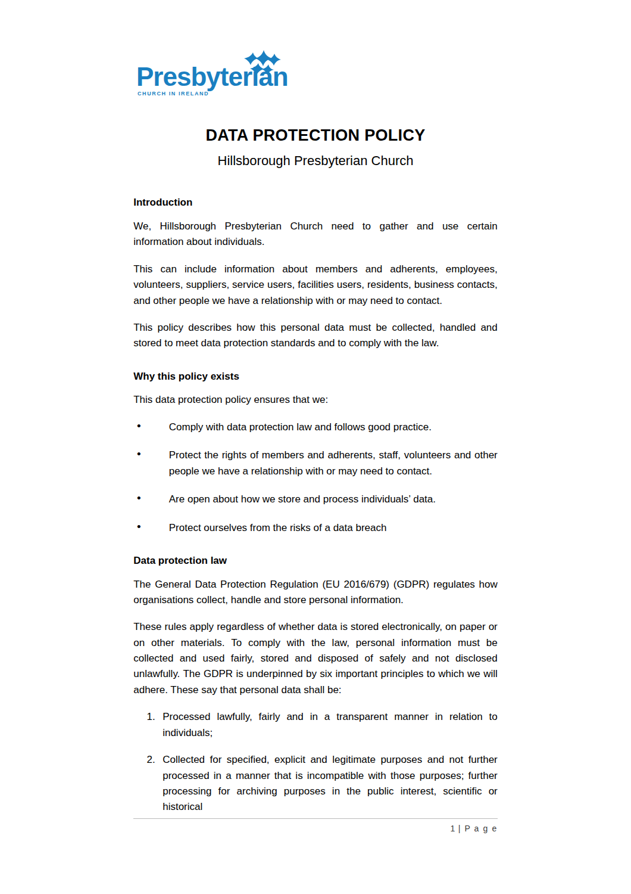Presbyterian CHURCH IN IRELAND
DATA PROTECTION POLICY
Hillsborough Presbyterian Church
Introduction
We, Hillsborough Presbyterian Church need to gather and use certain information about individuals.
This can include information about members and adherents, employees, volunteers, suppliers, service users, facilities users, residents, business contacts, and other people we have a relationship with or may need to contact.
This policy describes how this personal data must be collected, handled and stored to meet data protection standards and to comply with the law.
Why this policy exists
This data protection policy ensures that we:
Comply with data protection law and follows good practice.
Protect the rights of members and adherents, staff, volunteers and other people we have a relationship with or may need to contact.
Are open about how we store and process individuals’ data.
Protect ourselves from the risks of a data breach
Data protection law
The General Data Protection Regulation (EU 2016/679) (GDPR) regulates how organisations collect, handle and store personal information.
These rules apply regardless of whether data is stored electronically, on paper or on other materials. To comply with the law, personal information must be collected and used fairly, stored and disposed of safely and not disclosed unlawfully. The GDPR is underpinned by six important principles to which we will adhere. These say that personal data shall be:
Processed lawfully, fairly and in a transparent manner in relation to individuals;
Collected for specified, explicit and legitimate purposes and not further processed in a manner that is incompatible with those purposes; further processing for archiving purposes in the public interest, scientific or historical
1 | P a g e